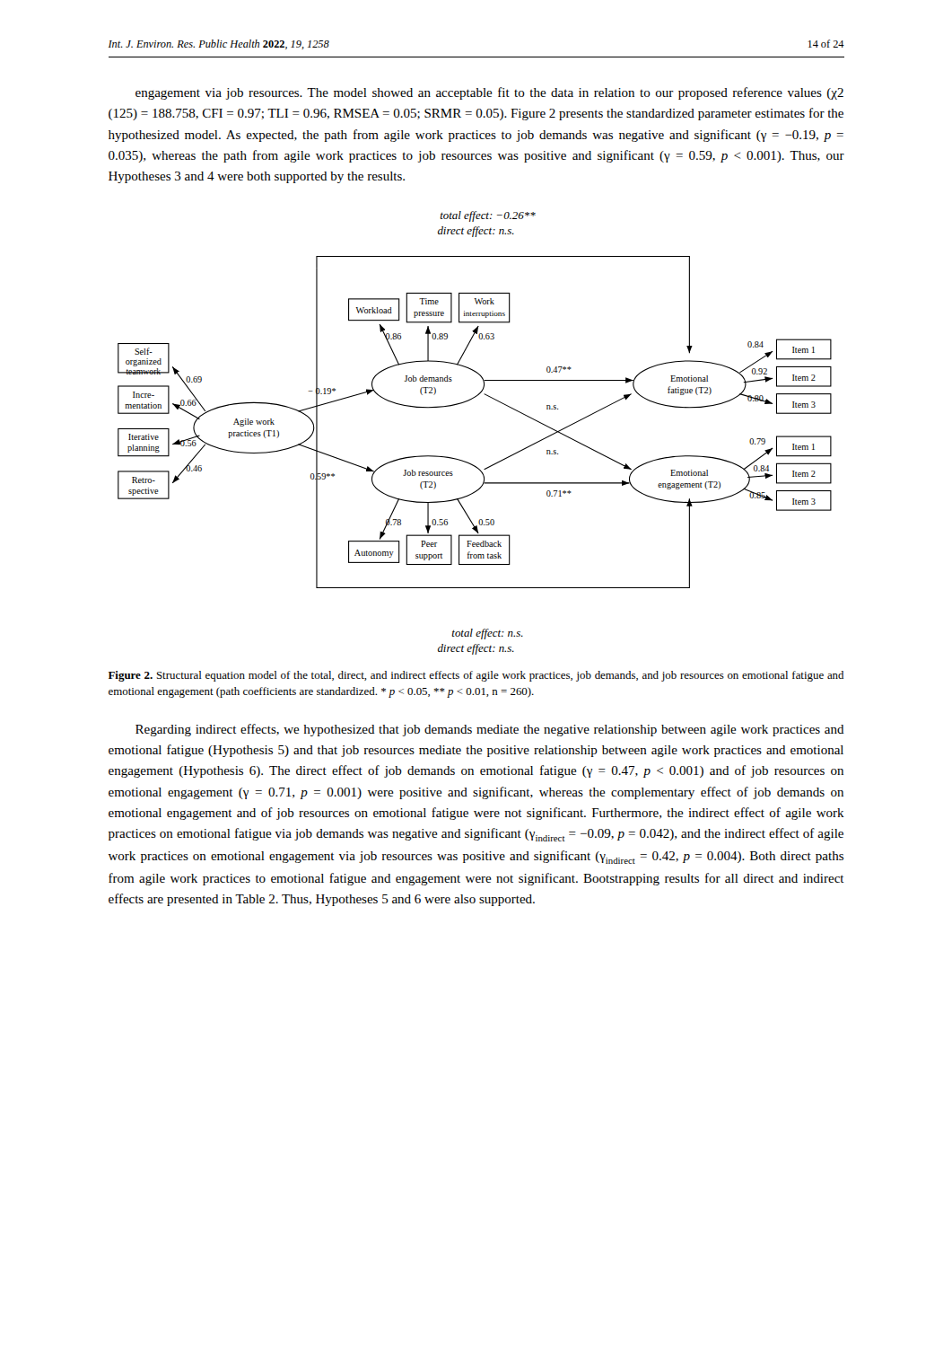Int. J. Environ. Res. Public Health 2022, 19, 1258 14 of 24
engagement via job resources. The model showed an acceptable fit to the data in relation to our proposed reference values (χ2 (125) = 188.758, CFI = 0.97; TLI = 0.96, RMSEA = 0.05; SRMR = 0.05). Figure 2 presents the standardized parameter estimates for the hypothesized model. As expected, the path from agile work practices to job demands was negative and significant (γ = −0.19, p = 0.035), whereas the path from agile work practices to job resources was positive and significant (γ = 0.59, p < 0.001). Thus, our Hypotheses 3 and 4 were both supported by the results.
total effect: −0.26**
direct effect: n.s.
Structural equation model diagram Path diagram showing agile work practices at Time 1 predicting job demands and job resources at Time 2, which in turn predict emotional fatigue and emotional engagement at Time 2. Standardized path coefficients are shown on each arrow. Agile work practices (T1) Self- organized teamwork Incre- mentation Iterative planning Retro- spective 0.69 0.66 0.56 0.46 Job demands (T2) Job resources (T2) Workload Time pressure Work interruptions 0.86 0.89 0.63 Autonomy Peer support Feedback from task 0.78 0.56 0.50 − 0.19* 0.59** Emotional fatigue (T2) Emotional engagement (T2) 0.47** 0.71** n.s. n.s. Item 1 Item 2 Item 3 0.84 0.92 0.80 Item 1 Item 2 Item 3 0.79 0.84 0.85
total effect: n.s.
direct effect: n.s.
Figure 2. Structural equation model of the total, direct, and indirect effects of agile work practices, job demands, and job resources on emotional fatigue and emotional engagement (path coefficients are standardized. * p < 0.05, ** p < 0.01, n = 260).
Regarding indirect effects, we hypothesized that job demands mediate the negative relationship between agile work practices and emotional fatigue (Hypothesis 5) and that job resources mediate the positive relationship between agile work practices and emotional engagement (Hypothesis 6). The direct effect of job demands on emotional fatigue (γ = 0.47, p < 0.001) and of job resources on emotional engagement (γ = 0.71, p = 0.001) were positive and significant, whereas the complementary effect of job demands on emotional engagement and of job resources on emotional fatigue were not significant. Furthermore, the indirect effect of agile work practices on emotional fatigue via job demands was negative and significant (γindirect = −0.09, p = 0.042), and the indirect effect of agile work practices on emotional engagement via job resources was positive and significant (γindirect = 0.42, p = 0.004). Both direct paths from agile work practices to emotional fatigue and engagement were not significant. Bootstrapping results for all direct and indirect effects are presented in Table 2. Thus, Hypotheses 5 and 6 were also supported.